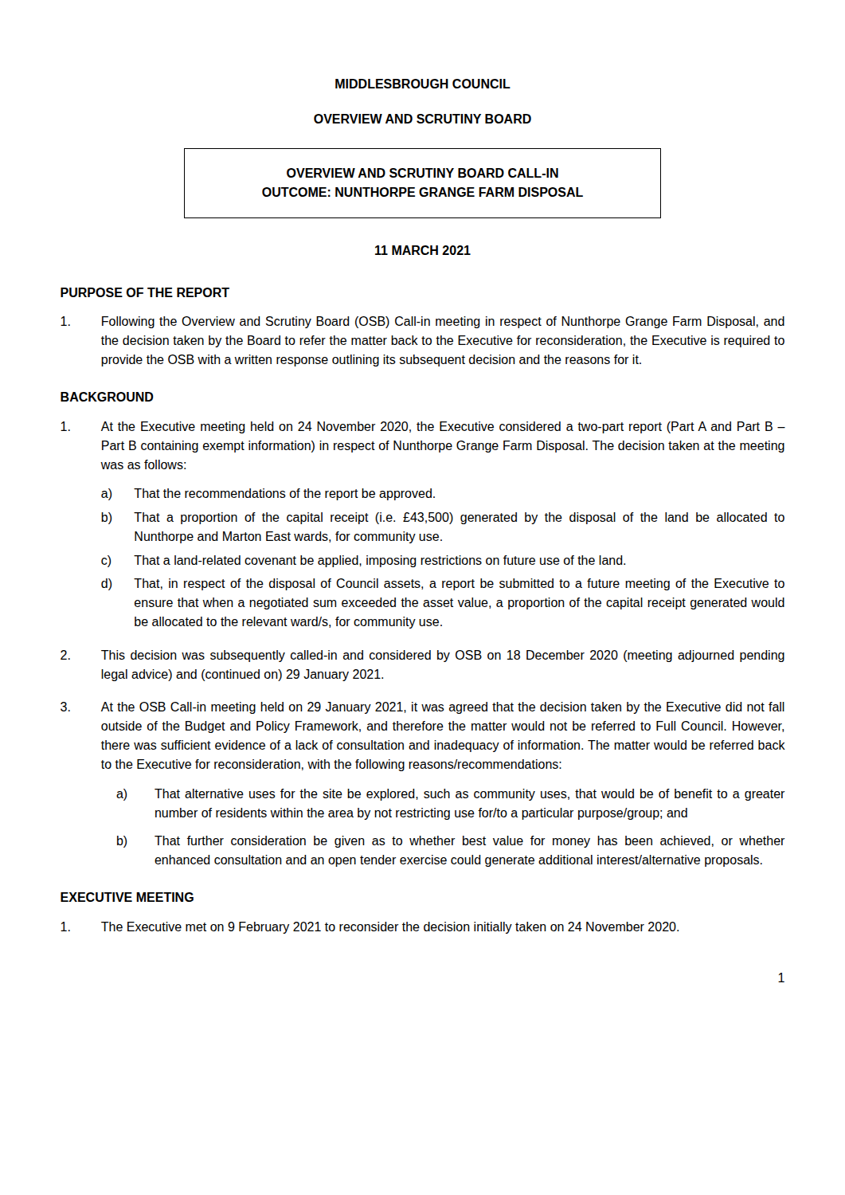MIDDLESBROUGH COUNCIL
OVERVIEW AND SCRUTINY BOARD
OVERVIEW AND SCRUTINY BOARD CALL-IN
OUTCOME: NUNTHORPE GRANGE FARM DISPOSAL
11 MARCH 2021
Purpose of the Report
Following the Overview and Scrutiny Board (OSB) Call-in meeting in respect of Nunthorpe Grange Farm Disposal, and the decision taken by the Board to refer the matter back to the Executive for reconsideration, the Executive is required to provide the OSB with a written response outlining its subsequent decision and the reasons for it.
Background
At the Executive meeting held on 24 November 2020, the Executive considered a two-part report (Part A and Part B – Part B containing exempt information) in respect of Nunthorpe Grange Farm Disposal. The decision taken at the meeting was as follows:
That the recommendations of the report be approved.
That a proportion of the capital receipt (i.e. £43,500) generated by the disposal of the land be allocated to Nunthorpe and Marton East wards, for community use.
That a land-related covenant be applied, imposing restrictions on future use of the land.
That, in respect of the disposal of Council assets, a report be submitted to a future meeting of the Executive to ensure that when a negotiated sum exceeded the asset value, a proportion of the capital receipt generated would be allocated to the relevant ward/s, for community use.
This decision was subsequently called-in and considered by OSB on 18 December 2020 (meeting adjourned pending legal advice) and (continued on) 29 January 2021.
At the OSB Call-in meeting held on 29 January 2021, it was agreed that the decision taken by the Executive did not fall outside of the Budget and Policy Framework, and therefore the matter would not be referred to Full Council. However, there was sufficient evidence of a lack of consultation and inadequacy of information. The matter would be referred back to the Executive for reconsideration, with the following reasons/recommendations:
That alternative uses for the site be explored, such as community uses, that would be of benefit to a greater number of residents within the area by not restricting use for/to a particular purpose/group; and
That further consideration be given as to whether best value for money has been achieved, or whether enhanced consultation and an open tender exercise could generate additional interest/alternative proposals.
Executive Meeting
The Executive met on 9 February 2021 to reconsider the decision initially taken on 24 November 2020.
1